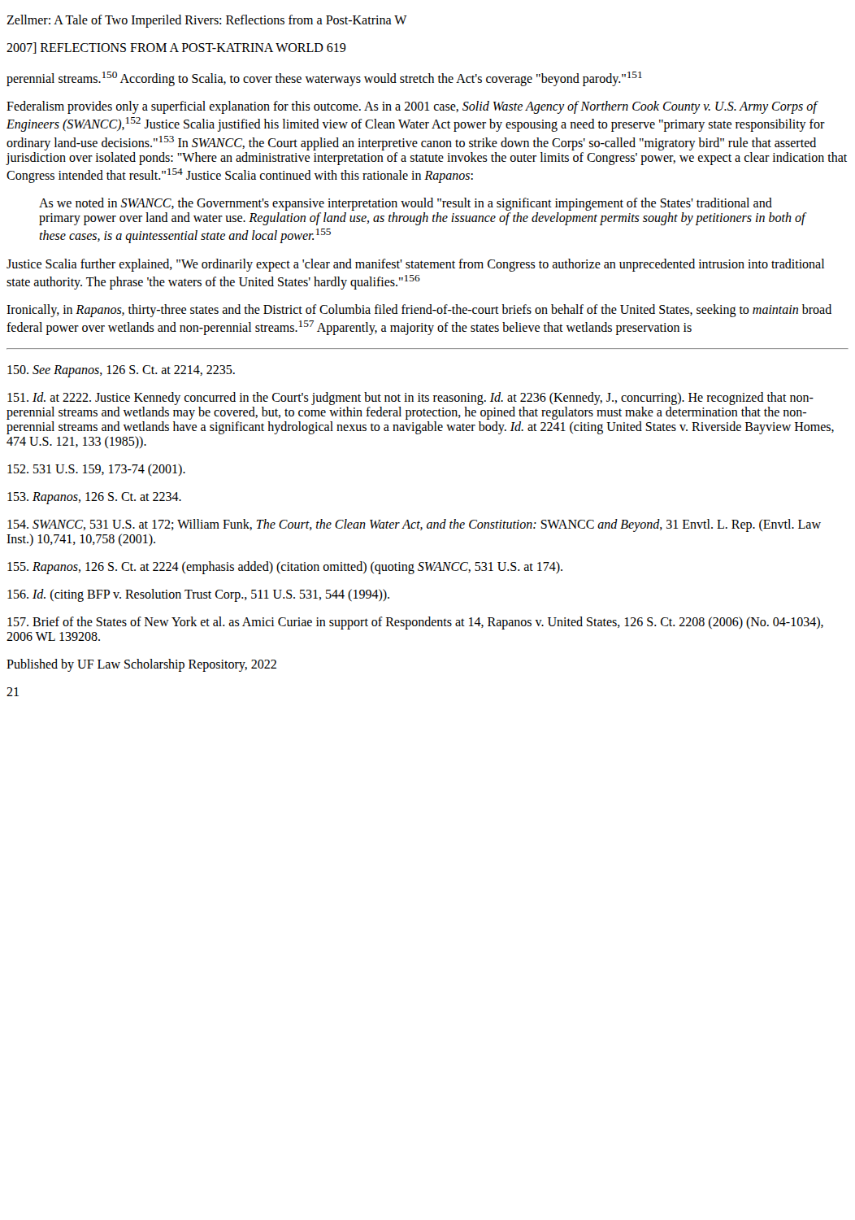Zellmer: A Tale of Two Imperiled Rivers: Reflections from a Post-Katrina W
2007] REFLECTIONS FROM A POST-KATRINA WORLD 619
perennial streams.150 According to Scalia, to cover these waterways would stretch the Act's coverage "beyond parody."151
Federalism provides only a superficial explanation for this outcome. As in a 2001 case, Solid Waste Agency of Northern Cook County v. U.S. Army Corps of Engineers (SWANCC),152 Justice Scalia justified his limited view of Clean Water Act power by espousing a need to preserve "primary state responsibility for ordinary land-use decisions."153 In SWANCC, the Court applied an interpretive canon to strike down the Corps' so-called "migratory bird" rule that asserted jurisdiction over isolated ponds: "Where an administrative interpretation of a statute invokes the outer limits of Congress' power, we expect a clear indication that Congress intended that result."154 Justice Scalia continued with this rationale in Rapanos:
As we noted in SWANCC, the Government's expansive interpretation would "result in a significant impingement of the States' traditional and primary power over land and water use. Regulation of land use, as through the issuance of the development permits sought by petitioners in both of these cases, is a quintessential state and local power.155
Justice Scalia further explained, "We ordinarily expect a 'clear and manifest' statement from Congress to authorize an unprecedented intrusion into traditional state authority. The phrase 'the waters of the United States' hardly qualifies."156
Ironically, in Rapanos, thirty-three states and the District of Columbia filed friend-of-the-court briefs on behalf of the United States, seeking to maintain broad federal power over wetlands and non-perennial streams.157 Apparently, a majority of the states believe that wetlands preservation is
150. See Rapanos, 126 S. Ct. at 2214, 2235.
151. Id. at 2222. Justice Kennedy concurred in the Court's judgment but not in its reasoning. Id. at 2236 (Kennedy, J., concurring). He recognized that non-perennial streams and wetlands may be covered, but, to come within federal protection, he opined that regulators must make a determination that the non-perennial streams and wetlands have a significant hydrological nexus to a navigable water body. Id. at 2241 (citing United States v. Riverside Bayview Homes, 474 U.S. 121, 133 (1985)).
152. 531 U.S. 159, 173-74 (2001).
153. Rapanos, 126 S. Ct. at 2234.
154. SWANCC, 531 U.S. at 172; William Funk, The Court, the Clean Water Act, and the Constitution: SWANCC and Beyond, 31 Envtl. L. Rep. (Envtl. Law Inst.) 10,741, 10,758 (2001).
155. Rapanos, 126 S. Ct. at 2224 (emphasis added) (citation omitted) (quoting SWANCC, 531 U.S. at 174).
156. Id. (citing BFP v. Resolution Trust Corp., 511 U.S. 531, 544 (1994)).
157. Brief of the States of New York et al. as Amici Curiae in support of Respondents at 14, Rapanos v. United States, 126 S. Ct. 2208 (2006) (No. 04-1034), 2006 WL 139208.
Published by UF Law Scholarship Repository, 2022
21